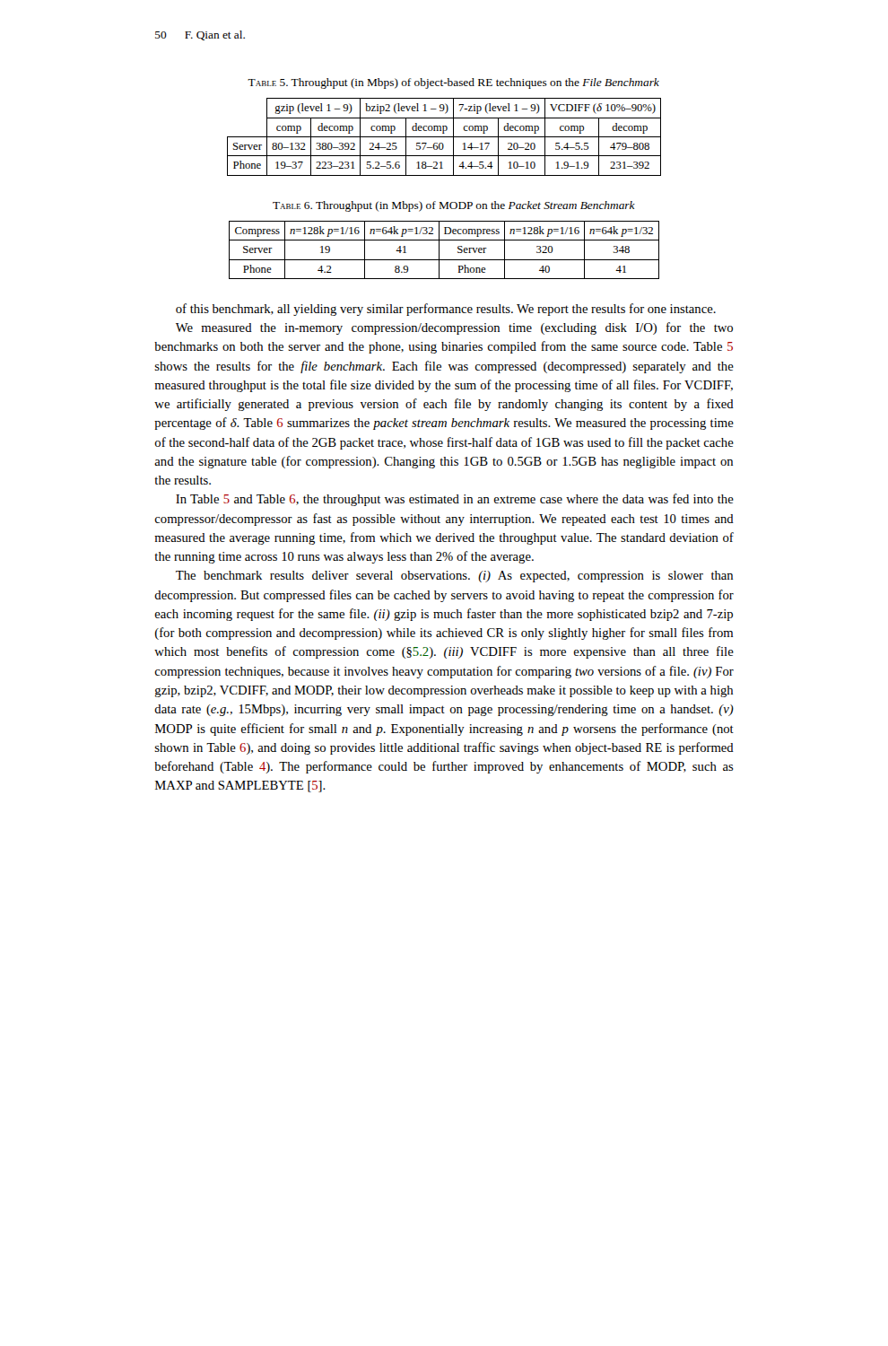50 F. Qian et al.
Table 5. Throughput (in Mbps) of object-based RE techniques on the File Benchmark
| | gzip (level 1 – 9) | bzip2 (level 1 – 9) | 7-zip (level 1 – 9) | VCDIFF ( δ 10%–90%) |
| | comp | decomp | comp | decomp | comp | decomp | comp | decomp |
| Server | 80–132 | 380–392 | 24–25 | 57–60 | 14–17 | 20–20 | 5.4–5.5 | 479–808 |
| Phone | 19–37 | 223–231 | 5.2–5.6 | 18–21 | 4.4–5.4 | 10–10 | 1.9–1.9 | 231–392 |
Table 6. Throughput (in Mbps) of MODP on the Packet Stream Benchmark
| Compress | n =128k p =1/16 | n =64k p =1/32 | Decompress | n =128k p =1/16 | n =64k p =1/32 |
| Server | 19 | 41 | Server | 320 | 348 |
| Phone | 4.2 | 8.9 | Phone | 40 | 41 |
of this benchmark, all yielding very similar performance results. We report the results for one instance.
We measured the in-memory compression/decompression time (excluding disk I/O) for the two benchmarks on both the server and the phone, using binaries compiled from the same source code. Table 5 shows the results for the file benchmark. Each file was compressed (decompressed) separately and the measured throughput is the total file size divided by the sum of the processing time of all files. For VCDIFF, we artificially generated a previous version of each file by randomly changing its content by a fixed percentage of δ. Table 6 summarizes the packet stream benchmark results. We measured the processing time of the second-half data of the 2GB packet trace, whose first-half data of 1GB was used to fill the packet cache and the signature table (for compression). Changing this 1GB to 0.5GB or 1.5GB has negligible impact on the results.
In Table 5 and Table 6, the throughput was estimated in an extreme case where the data was fed into the compressor/decompressor as fast as possible without any interruption. We repeated each test 10 times and measured the average running time, from which we derived the throughput value. The standard deviation of the running time across 10 runs was always less than 2% of the average.
The benchmark results deliver several observations. (i) As expected, compression is slower than decompression. But compressed files can be cached by servers to avoid having to repeat the compression for each incoming request for the same file. (ii) gzip is much faster than the more sophisticated bzip2 and 7-zip (for both compression and decompression) while its achieved CR is only slightly higher for small files from which most benefits of compression come (§5.2). (iii) VCDIFF is more expensive than all three file compression techniques, because it involves heavy computation for comparing two versions of a file. (iv) For gzip, bzip2, VCDIFF, and MODP, their low decompression overheads make it possible to keep up with a high data rate (e.g., 15Mbps), incurring very small impact on page processing/rendering time on a handset. (v) MODP is quite efficient for small n and p. Exponentially increasing n and p worsens the performance (not shown in Table 6), and doing so provides little additional traffic savings when object-based RE is performed beforehand (Table 4). The performance could be further improved by enhancements of MODP, such as MAXP and SAMPLEBYTE [5].